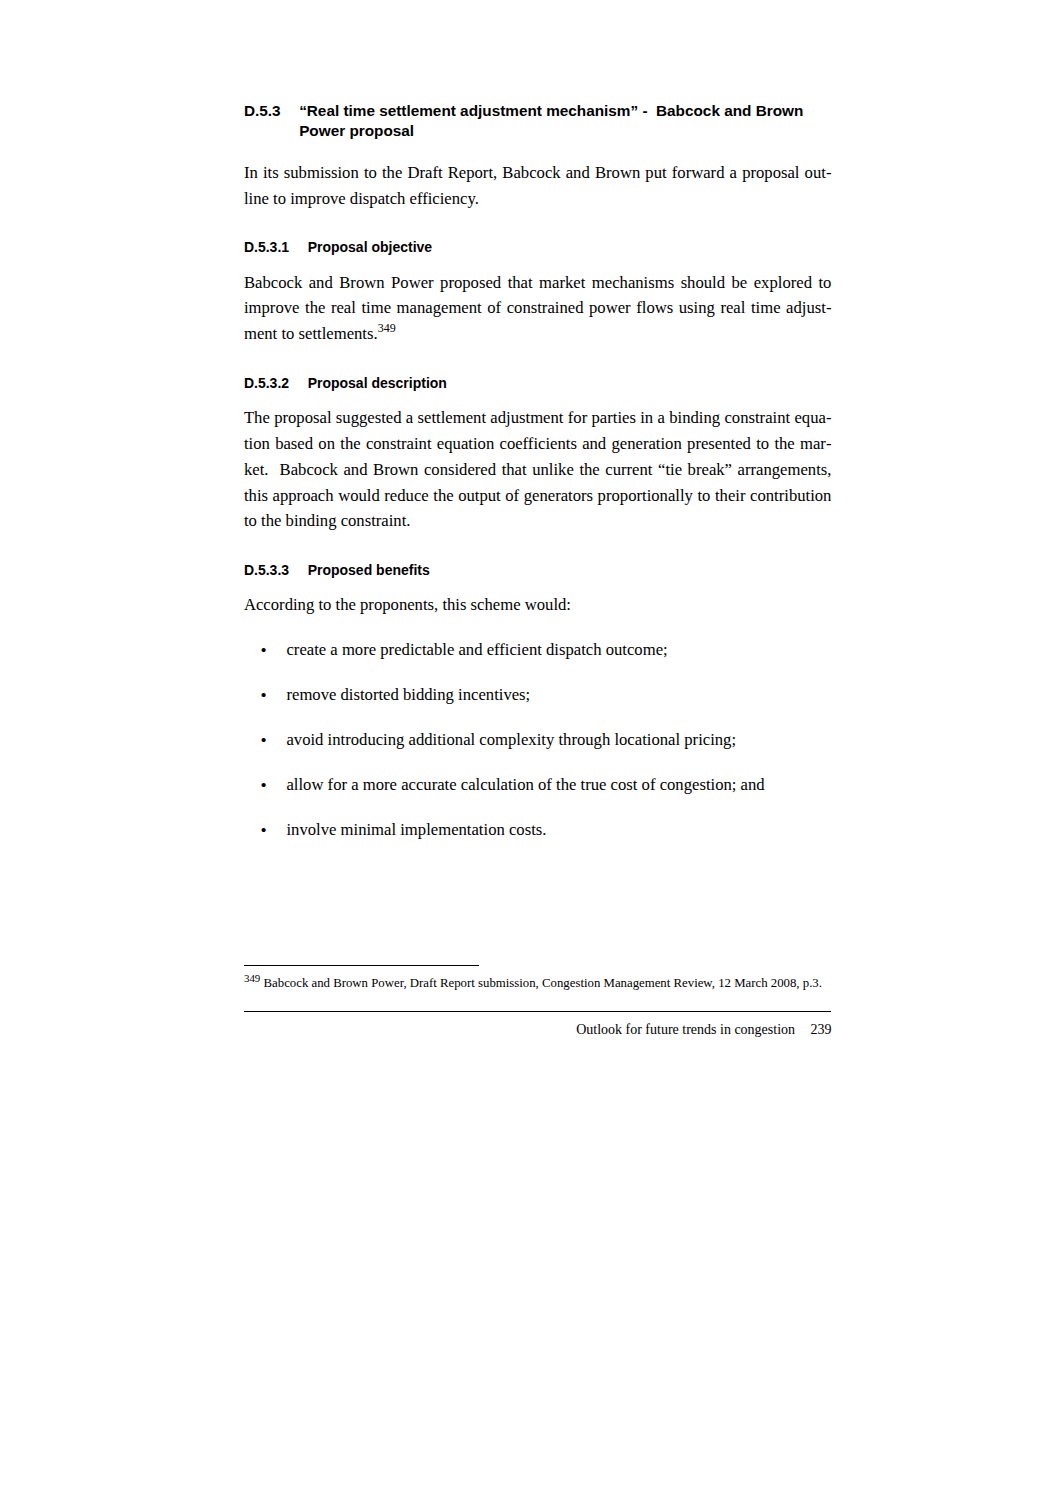D.5.3“Real time settlement adjustment mechanism” - Babcock and Brown Power proposal
In its submission to the Draft Report, Babcock and Brown put forward a proposal outline to improve dispatch efficiency.
D.5.3.1 Proposal objective
Babcock and Brown Power proposed that market mechanisms should be explored to improve the real time management of constrained power flows using real time adjustment to settlements.349
D.5.3.2 Proposal description
The proposal suggested a settlement adjustment for parties in a binding constraint equation based on the constraint equation coefficients and generation presented to the market. Babcock and Brown considered that unlike the current “tie break” arrangements, this approach would reduce the output of generators proportionally to their contribution to the binding constraint.
D.5.3.3 Proposed benefits
According to the proponents, this scheme would:
create a more predictable and efficient dispatch outcome;
remove distorted bidding incentives;
avoid introducing additional complexity through locational pricing;
allow for a more accurate calculation of the true cost of congestion; and
involve minimal implementation costs.
349 Babcock and Brown Power, Draft Report submission, Congestion Management Review, 12 March 2008, p.3.
Outlook for future trends in congestion239